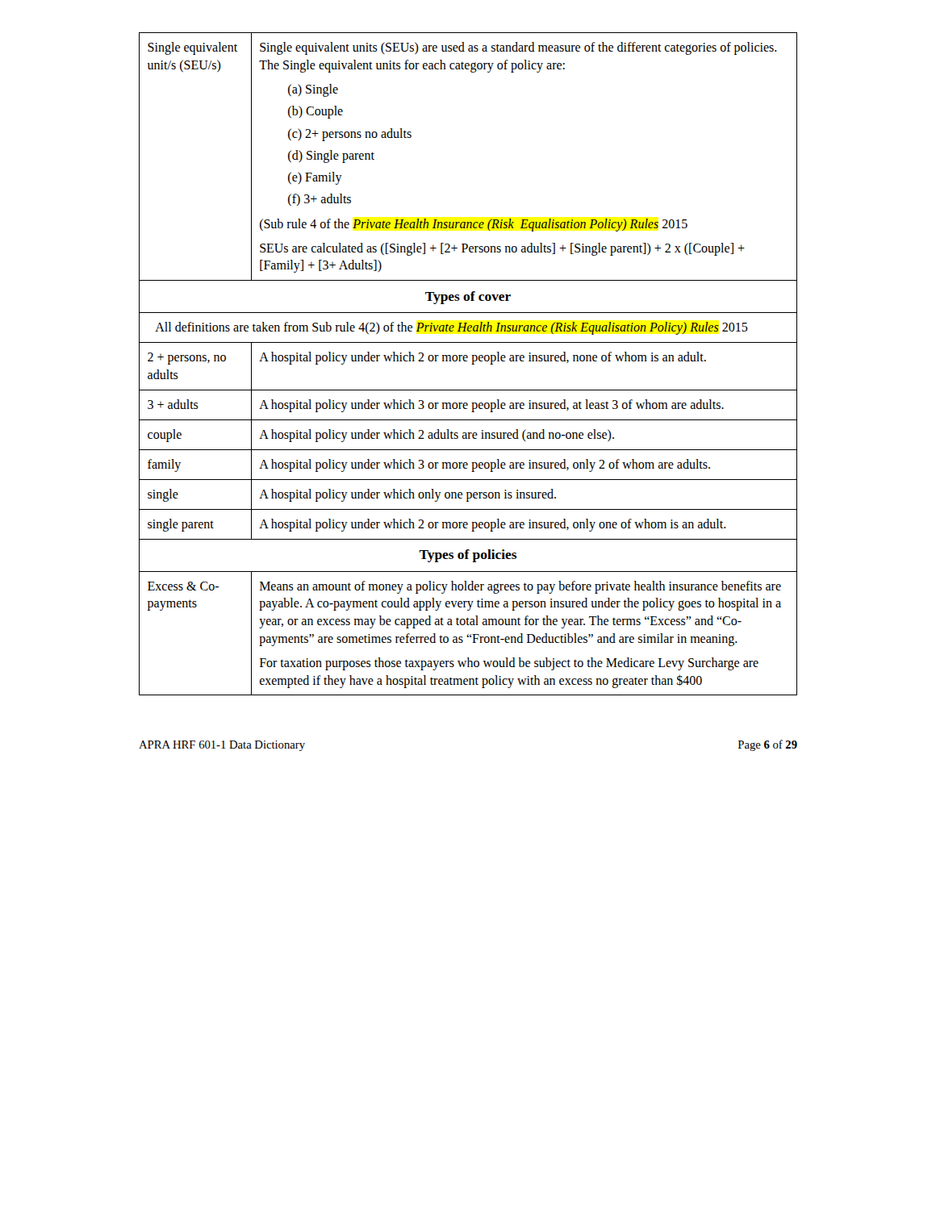| Single equivalent unit/s (SEU/s) | Single equivalent units (SEUs) are used as a standard measure of the different categories of policies. The Single equivalent units for each category of policy are: (a) Single (b) Couple (c) 2+ persons no adults (d) Single parent (e) Family (f) 3+ adults (Sub rule 4 of the Private Health Insurance (Risk Equalisation Policy) Rules 2015 SEUs are calculated as ([Single] + [2+ Persons no adults] + [Single parent]) + 2 x ([Couple] + [Family] + [3+ Adults]) |
| Types of cover |
| All definitions are taken from Sub rule 4(2) of the Private Health Insurance (Risk Equalisation Policy) Rules 2015 |
| 2 + persons, no adults | A hospital policy under which 2 or more people are insured, none of whom is an adult. |
| 3 + adults | A hospital policy under which 3 or more people are insured, at least 3 of whom are adults. |
| couple | A hospital policy under which 2 adults are insured (and no-one else). |
| family | A hospital policy under which 3 or more people are insured, only 2 of whom are adults. |
| single | A hospital policy under which only one person is insured. |
| single parent | A hospital policy under which 2 or more people are insured, only one of whom is an adult. |
| Types of policies |
| Excess & Co-payments | Means an amount of money a policy holder agrees to pay before private health insurance benefits are payable. A co-payment could apply every time a person insured under the policy goes to hospital in a year, or an excess may be capped at a total amount for the year. The terms “Excess” and “Co-payments” are sometimes referred to as “Front-end Deductibles” and are similar in meaning. For taxation purposes those taxpayers who would be subject to the Medicare Levy Surcharge are exempted if they have a hospital treatment policy with an excess no greater than $400 |
APRA HRF 601-1 Data Dictionary
Page 6 of 29